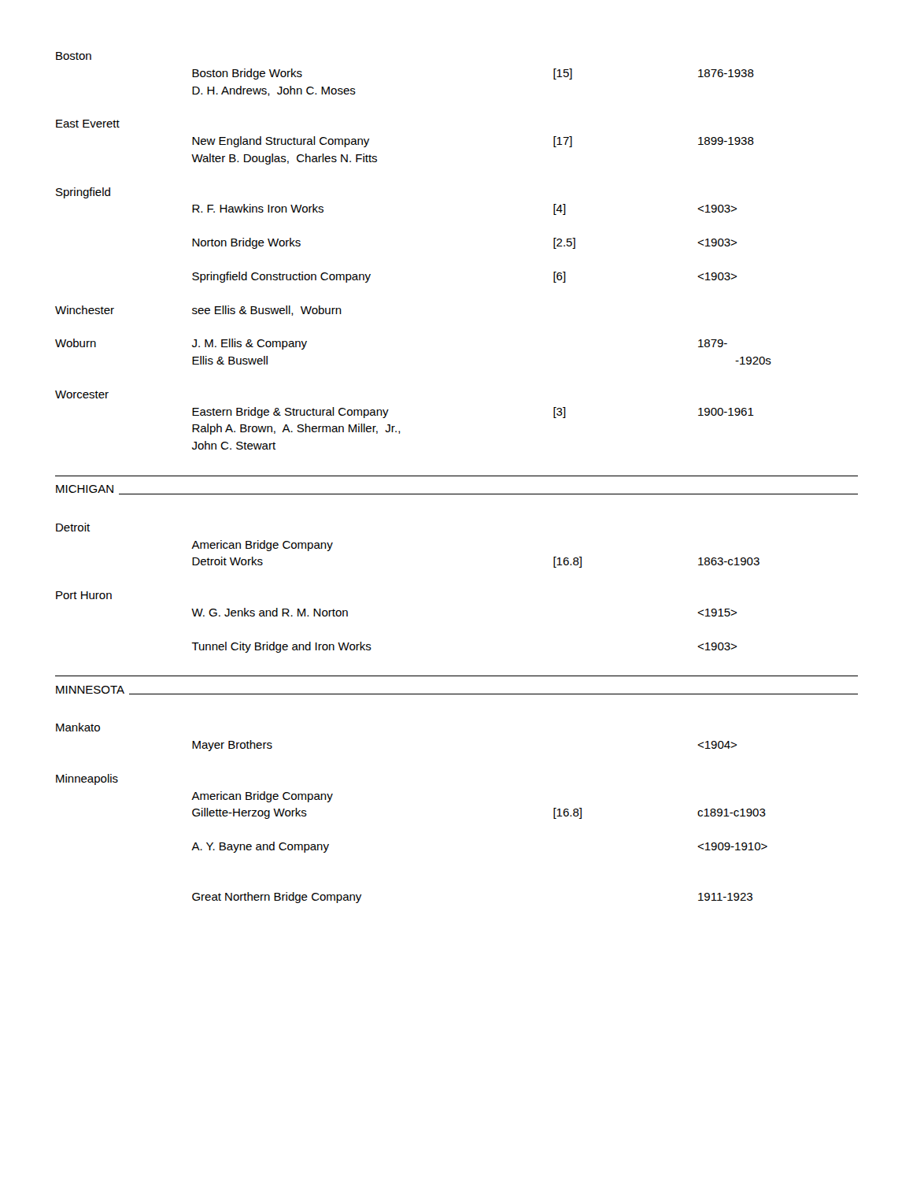| Boston | | | |
| | Boston Bridge Works | [15] | 1876-1938 |
| | D. H. Andrews, John C. Moses | | |
| East Everett | | | |
| | New England Structural Company | [17] | 1899-1938 |
| | Walter B. Douglas, Charles N. Fitts | | |
| Springfield | | | |
| | R. F. Hawkins Iron Works | [4] | <1903> |
| | Norton Bridge Works | [2.5] | <1903> |
| | Springfield Construction Company | [6] | <1903> |
| Winchester | see Ellis & Buswell, Woburn | | |
| Woburn | J. M. Ellis & Company | | 1879- |
| | Ellis & Buswell | | -1920s |
| Worcester | | | |
| | Eastern Bridge & Structural Company | [3] | 1900-1961 |
| | Ralph A. Brown, A. Sherman Miller, Jr., | |
| | John C. Stewart | | |
MICHIGAN
| Detroit | | | |
| | American Bridge Company | | |
| | Detroit Works | [16.8] | 1863-c1903 |
| Port Huron | | | |
| | W. G. Jenks and R. M. Norton | | <1915> |
| | Tunnel City Bridge and Iron Works | | <1903> |
MINNESOTA
| Mankato | | | |
| | Mayer Brothers | | <1904> |
| Minneapolis | | | |
| | American Bridge Company | | |
| | Gillette-Herzog Works | [16.8] | c1891-c1903 |
| | A. Y. Bayne and Company | | <1909-1910> |
| | Great Northern Bridge Company | | 1911-1923 |